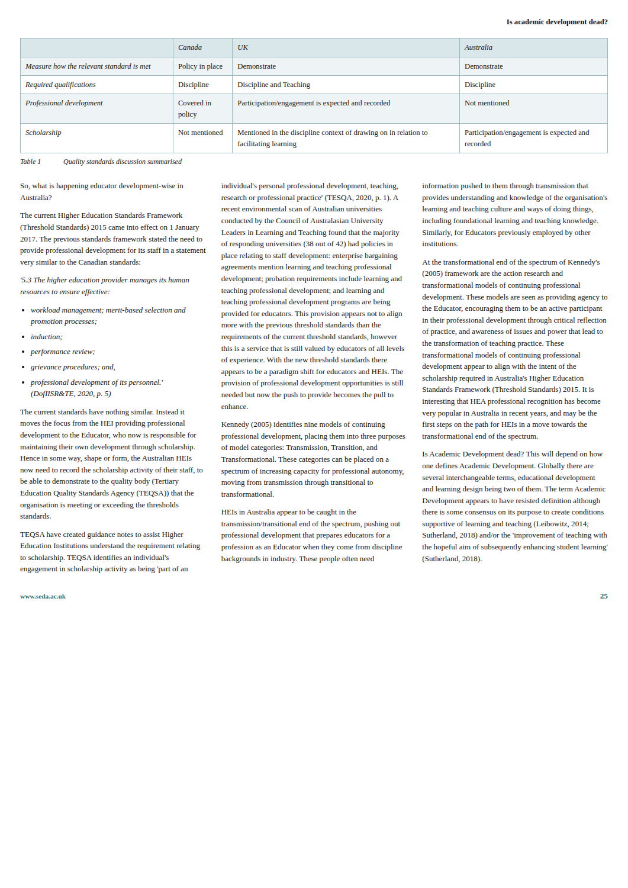Is academic development dead?
| | Canada | UK | Australia |
| --- | --- | --- | --- |
| Measure how the relevant standard is met | Policy in place | Demonstrate | Demonstrate |
| Required qualifications | Discipline | Discipline and Teaching | Discipline |
| Professional development | Covered in policy | Participation/engagement is expected and recorded | Not mentioned |
| Scholarship | Not mentioned | Mentioned in the discipline context of drawing on in relation to facilitating learning | Participation/engagement is expected and recorded |
Table 1 Quality standards discussion summarised
So, what is happening educator development-wise in Australia?
The current Higher Education Standards Framework (Threshold Standards) 2015 came into effect on 1 January 2017. The previous standards framework stated the need to provide professional development for its staff in a statement very similar to the Canadian standards:
'5.3 The higher education provider manages its human resources to ensure effective:
workload management; merit-based selection and promotion processes;
induction;
performance review;
grievance procedures; and,
professional development of its personnel.' (DofIISR&TE, 2020, p. 5)
The current standards have nothing similar. Instead it moves the focus from the HEI providing professional development to the Educator, who now is responsible for maintaining their own development through scholarship. Hence in some way, shape or form, the Australian HEIs now need to record the scholarship activity of their staff, to be able to demonstrate to the quality body (Tertiary Education Quality Standards Agency (TEQSA)) that the organisation is meeting or exceeding the thresholds standards.
TEQSA have created guidance notes to assist Higher Education Institutions understand the requirement relating to scholarship. TEQSA identifies an individual's engagement in scholarship activity as being 'part of an individual's personal professional development, teaching, research or professional practice' (TESQA, 2020, p. 1). A recent environmental scan of Australian universities conducted by the Council of Australasian University Leaders in Learning and Teaching found that the majority of responding universities (38 out of 42) had policies in place relating to staff development: enterprise bargaining agreements mention learning and teaching professional development; probation requirements include learning and teaching professional development; and learning and teaching professional development programs are being provided for educators. This provision appears not to align more with the previous threshold standards than the requirements of the current threshold standards, however this is a service that is still valued by educators of all levels of experience. With the new threshold standards there appears to be a paradigm shift for educators and HEIs. The provision of professional development opportunities is still needed but now the push to provide becomes the pull to enhance.
Kennedy (2005) identifies nine models of continuing professional development, placing them into three purposes of model categories: Transmission, Transition, and Transformational. These categories can be placed on a spectrum of increasing capacity for professional autonomy, moving from transmission through transitional to transformational.
HEIs in Australia appear to be caught in the transmission/transitional end of the spectrum, pushing out professional development that prepares educators for a profession as an Educator when they come from discipline backgrounds in industry. These people often need information pushed to them through transmission that provides understanding and knowledge of the organisation's learning and teaching culture and ways of doing things, including foundational learning and teaching knowledge. Similarly, for Educators previously employed by other institutions.
At the transformational end of the spectrum of Kennedy's (2005) framework are the action research and transformational models of continuing professional development. These models are seen as providing agency to the Educator, encouraging them to be an active participant in their professional development through critical reflection of practice, and awareness of issues and power that lead to the transformation of teaching practice. These transformational models of continuing professional development appear to align with the intent of the scholarship required in Australia's Higher Education Standards Framework (Threshold Standards) 2015. It is interesting that HEA professional recognition has become very popular in Australia in recent years, and may be the first steps on the path for HEIs in a move towards the transformational end of the spectrum.
Is Academic Development dead? This will depend on how one defines Academic Development. Globally there are several interchangeable terms, educational development and learning design being two of them. The term Academic Development appears to have resisted definition although there is some consensus on its purpose to create conditions supportive of learning and teaching (Leibowitz, 2014; Sutherland, 2018) and/or the 'improvement of teaching with the hopeful aim of subsequently enhancing student learning' (Sutherland, 2018).
www.seda.ac.uk 25